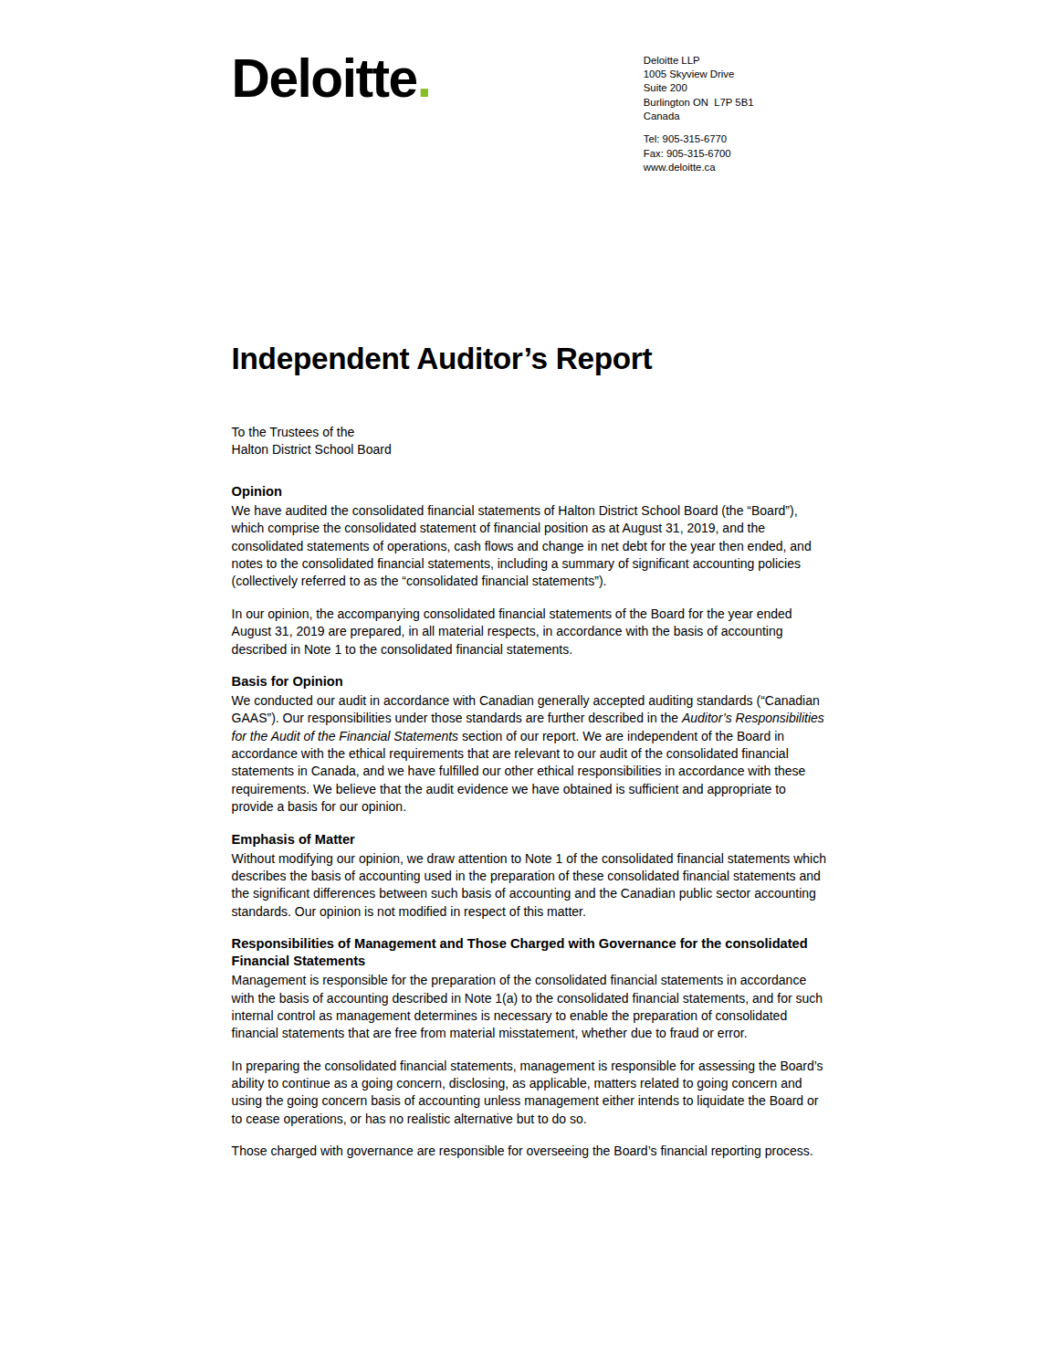Deloitte.
Deloitte LLP
1005 Skyview Drive
Suite 200
Burlington ON L7P 5B1
Canada
Tel: 905-315-6770
Fax: 905-315-6700
www.deloitte.ca
Independent Auditor’s Report
To the Trustees of the
Halton District School Board
Opinion
We have audited the consolidated financial statements of Halton District School Board (the “Board”), which comprise the consolidated statement of financial position as at August 31, 2019, and the consolidated statements of operations, cash flows and change in net debt for the year then ended, and notes to the consolidated financial statements, including a summary of significant accounting policies (collectively referred to as the “consolidated financial statements”).
In our opinion, the accompanying consolidated financial statements of the Board for the year ended August 31, 2019 are prepared, in all material respects, in accordance with the basis of accounting described in Note 1 to the consolidated financial statements.
Basis for Opinion
We conducted our audit in accordance with Canadian generally accepted auditing standards (“Canadian GAAS”). Our responsibilities under those standards are further described in the Auditor’s Responsibilities for the Audit of the Financial Statements section of our report. We are independent of the Board in accordance with the ethical requirements that are relevant to our audit of the consolidated financial statements in Canada, and we have fulfilled our other ethical responsibilities in accordance with these requirements. We believe that the audit evidence we have obtained is sufficient and appropriate to provide a basis for our opinion.
Emphasis of Matter
Without modifying our opinion, we draw attention to Note 1 of the consolidated financial statements which describes the basis of accounting used in the preparation of these consolidated financial statements and the significant differences between such basis of accounting and the Canadian public sector accounting standards. Our opinion is not modified in respect of this matter.
Responsibilities of Management and Those Charged with Governance for the consolidated Financial Statements
Management is responsible for the preparation of the consolidated financial statements in accordance with the basis of accounting described in Note 1(a) to the consolidated financial statements, and for such internal control as management determines is necessary to enable the preparation of consolidated financial statements that are free from material misstatement, whether due to fraud or error.
In preparing the consolidated financial statements, management is responsible for assessing the Board’s ability to continue as a going concern, disclosing, as applicable, matters related to going concern and using the going concern basis of accounting unless management either intends to liquidate the Board or to cease operations, or has no realistic alternative but to do so.
Those charged with governance are responsible for overseeing the Board’s financial reporting process.